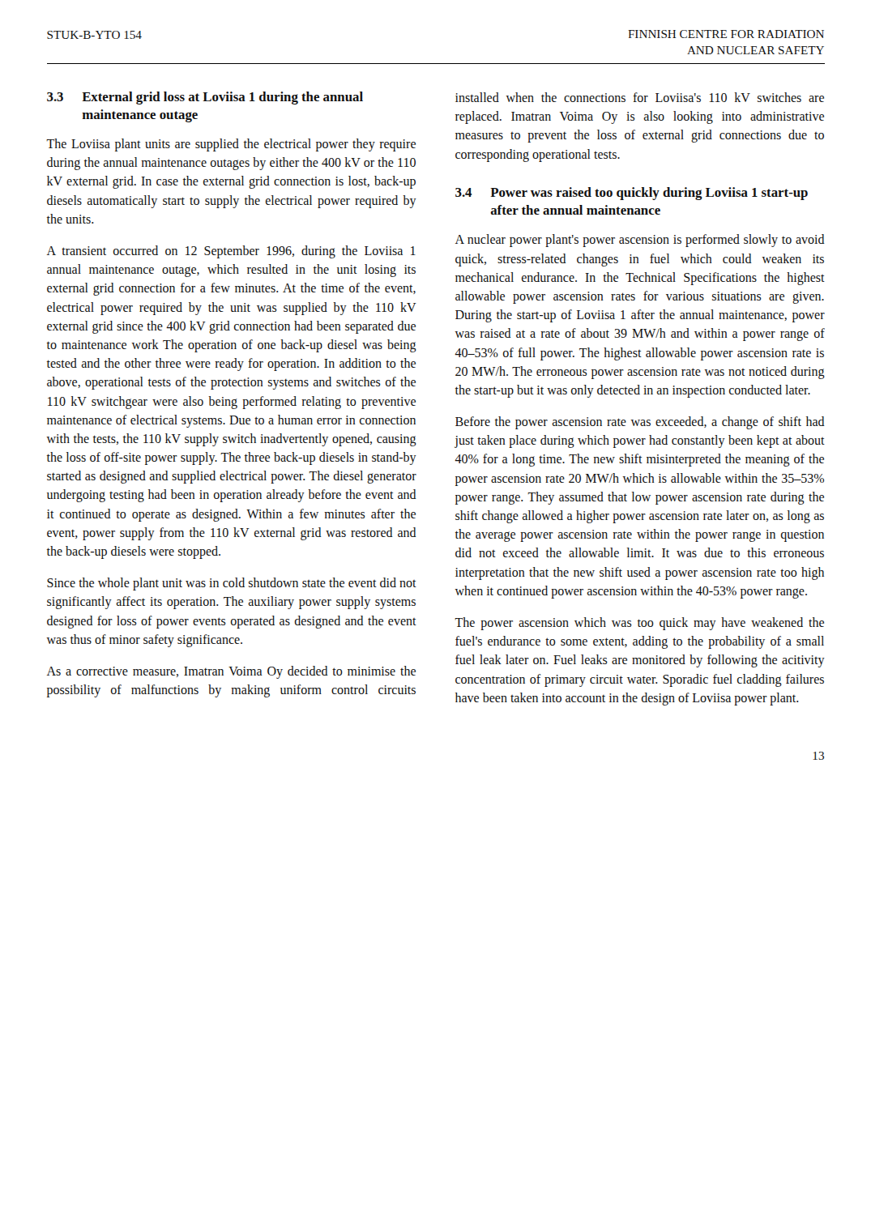STUK-B-YTO 154
FINNISH CENTRE FOR RADIATION
AND NUCLEAR SAFETY
3.3 External grid loss at Loviisa 1 during the annual maintenance outage
The Loviisa plant units are supplied the electrical power they require during the annual maintenance outages by either the 400 kV or the 110 kV external grid. In case the external grid connection is lost, back-up diesels automatically start to supply the electrical power required by the units.
A transient occurred on 12 September 1996, during the Loviisa 1 annual maintenance outage, which resulted in the unit losing its external grid connection for a few minutes. At the time of the event, electrical power required by the unit was supplied by the 110 kV external grid since the 400 kV grid connection had been separated due to maintenance work The operation of one back-up diesel was being tested and the other three were ready for operation. In addition to the above, operational tests of the protection systems and switches of the 110 kV switchgear were also being performed relating to preventive maintenance of electrical systems. Due to a human error in connection with the tests, the 110 kV supply switch inadvertently opened, causing the loss of off-site power supply. The three back-up diesels in stand-by started as designed and supplied electrical power. The diesel generator undergoing testing had been in operation already before the event and it continued to operate as designed. Within a few minutes after the event, power supply from the 110 kV external grid was restored and the back-up diesels were stopped.
Since the whole plant unit was in cold shutdown state the event did not significantly affect its operation. The auxiliary power supply systems designed for loss of power events operated as designed and the event was thus of minor safety significance.
As a corrective measure, Imatran Voima Oy decided to minimise the possibility of malfunctions by making uniform control circuits installed when the connections for Loviisa's 110 kV switches are replaced. Imatran Voima Oy is also looking into administrative measures to prevent the loss of external grid connections due to corresponding operational tests.
3.4 Power was raised too quickly during Loviisa 1 start-up after the annual maintenance
A nuclear power plant's power ascension is performed slowly to avoid quick, stress-related changes in fuel which could weaken its mechanical endurance. In the Technical Specifications the highest allowable power ascension rates for various situations are given. During the start-up of Loviisa 1 after the annual maintenance, power was raised at a rate of about 39 MW/h and within a power range of 40–53% of full power. The highest allowable power ascension rate is 20 MW/h. The erroneous power ascension rate was not noticed during the start-up but it was only detected in an inspection conducted later.
Before the power ascension rate was exceeded, a change of shift had just taken place during which power had constantly been kept at about 40% for a long time. The new shift misinterpreted the meaning of the power ascension rate 20 MW/h which is allowable within the 35–53% power range. They assumed that low power ascension rate during the shift change allowed a higher power ascension rate later on, as long as the average power ascension rate within the power range in question did not exceed the allowable limit. It was due to this erroneous interpretation that the new shift used a power ascension rate too high when it continued power ascension within the 40-53% power range.
The power ascension which was too quick may have weakened the fuel's endurance to some extent, adding to the probability of a small fuel leak later on. Fuel leaks are monitored by following the acitivity concentration of primary circuit water. Sporadic fuel cladding failures have been taken into account in the design of Loviisa power plant.
13